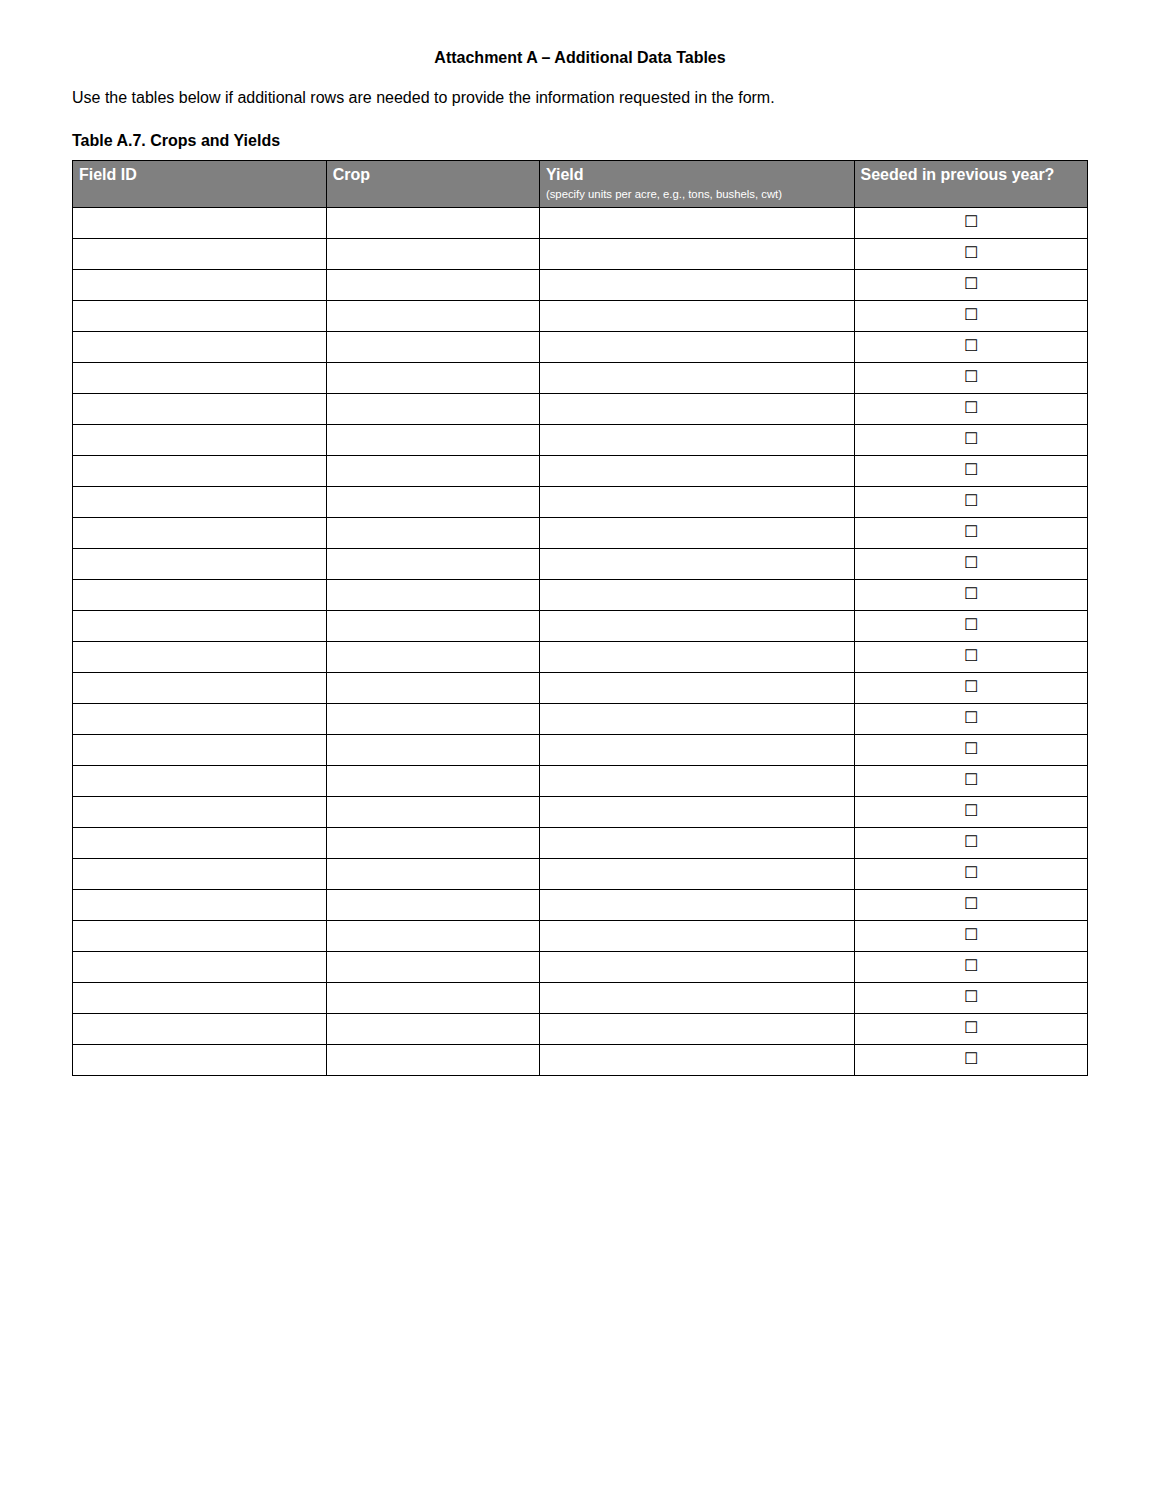Attachment A – Additional Data Tables
Use the tables below if additional rows are needed to provide the information requested in the form.
Table A.7. Crops and Yields
| Field ID | Crop | Yield (specify units per acre, e.g., tons, bushels, cwt) | Seeded in previous year? |
| --- | --- | --- | --- |
| | | | ☐ |
| | | | ☐ |
| | | | ☐ |
| | | | ☐ |
| | | | ☐ |
| | | | ☐ |
| | | | ☐ |
| | | | ☐ |
| | | | ☐ |
| | | | ☐ |
| | | | ☐ |
| | | | ☐ |
| | | | ☐ |
| | | | ☐ |
| | | | ☐ |
| | | | ☐ |
| | | | ☐ |
| | | | ☐ |
| | | | ☐ |
| | | | ☐ |
| | | | ☐ |
| | | | ☐ |
| | | | ☐ |
| | | | ☐ |
| | | | ☐ |
| | | | ☐ |
| | | | ☐ |
| | | | ☐ |